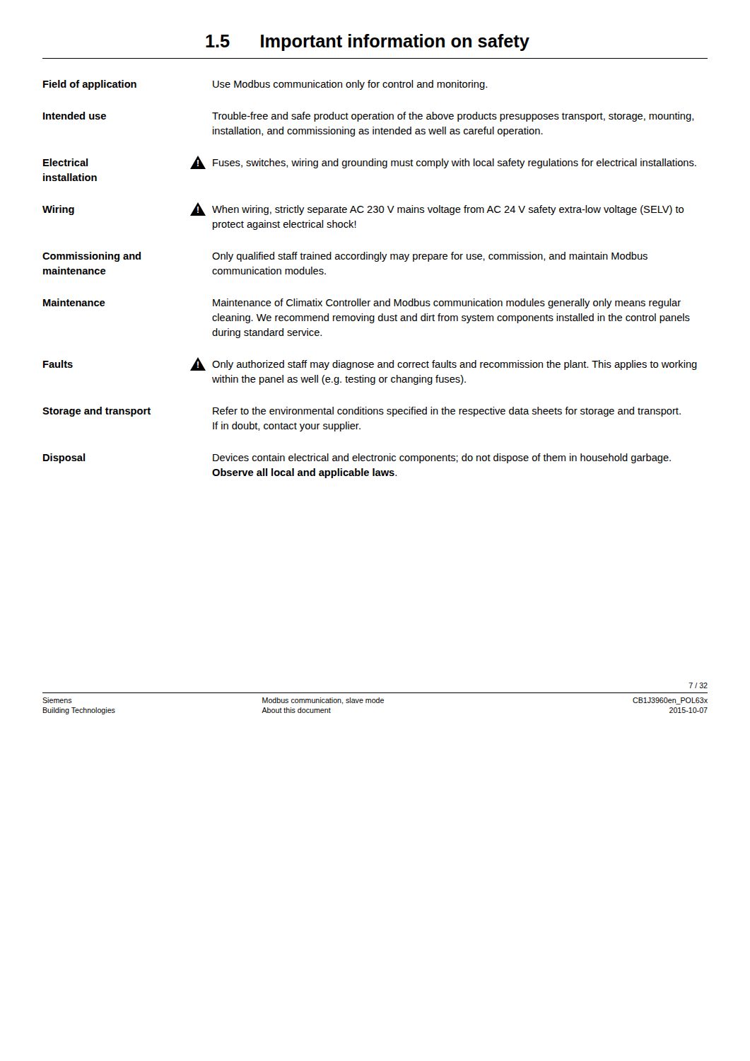1.5 Important information on safety
| Field of application | | Use Modbus communication only for control and monitoring. |
| Intended use | | Trouble-free and safe product operation of the above products presupposes transport, storage, mounting, installation, and commissioning as intended as well as careful operation. |
| Electrical installation | | Fuses, switches, wiring and grounding must comply with local safety regulations for electrical installations. |
| Wiring | | When wiring, strictly separate AC 230 V mains voltage from AC 24 V safety extra-low voltage (SELV) to protect against electrical shock! |
| Commissioning and maintenance | | Only qualified staff trained accordingly may prepare for use, commission, and maintain Modbus communication modules. |
| Maintenance | | Maintenance of Climatix Controller and Modbus communication modules generally only means regular cleaning. We recommend removing dust and dirt from system components installed in the control panels during standard service. |
| Faults | | Only authorized staff may diagnose and correct faults and recommission the plant. This applies to working within the panel as well (e.g. testing or changing fuses). |
| Storage and transport | | Refer to the environmental conditions specified in the respective data sheets for storage and transport. If in doubt, contact your supplier. |
| Disposal | | Devices contain electrical and electronic components; do not dispose of them in household garbage. Observe all local and applicable laws . |
7 / 32
| Siemens | Modbus communication, slave mode | CB1J3960en_POL63x |
| Building Technologies | About this document | 2015-10-07 |